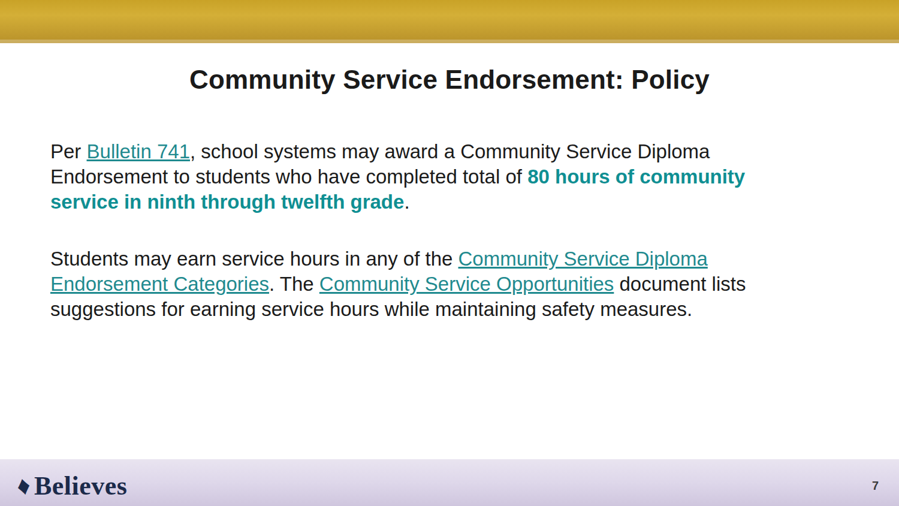Community Service Endorsement: Policy
Per Bulletin 741, school systems may award a Community Service Diploma Endorsement to students who have completed total of 80 hours of community service in ninth through twelfth grade.
Students may earn service hours in any of the Community Service Diploma Endorsement Categories. The Community Service Opportunities document lists suggestions for earning service hours while maintaining safety measures.
♦Believes
7